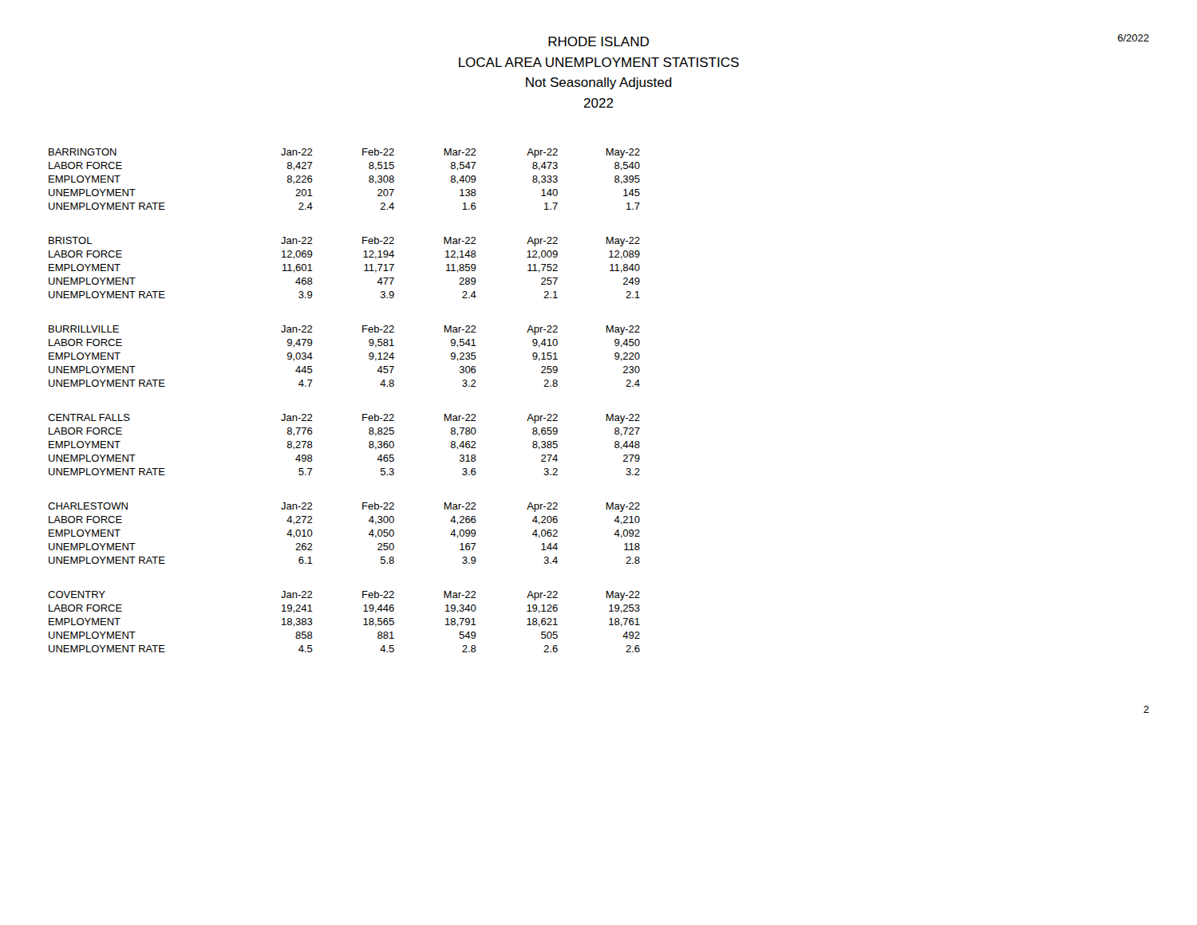6/2022
RHODE ISLAND
LOCAL AREA UNEMPLOYMENT STATISTICS
Not Seasonally Adjusted
2022
| BARRINGTON | Jan-22 | Feb-22 | Mar-22 | Apr-22 | May-22 |
| LABOR FORCE | 8,427 | 8,515 | 8,547 | 8,473 | 8,540 |
| EMPLOYMENT | 8,226 | 8,308 | 8,409 | 8,333 | 8,395 |
| UNEMPLOYMENT | 201 | 207 | 138 | 140 | 145 |
| UNEMPLOYMENT RATE | 2.4 | 2.4 | 1.6 | 1.7 | 1.7 |
| BRISTOL | Jan-22 | Feb-22 | Mar-22 | Apr-22 | May-22 |
| LABOR FORCE | 12,069 | 12,194 | 12,148 | 12,009 | 12,089 |
| EMPLOYMENT | 11,601 | 11,717 | 11,859 | 11,752 | 11,840 |
| UNEMPLOYMENT | 468 | 477 | 289 | 257 | 249 |
| UNEMPLOYMENT RATE | 3.9 | 3.9 | 2.4 | 2.1 | 2.1 |
| BURRILLVILLE | Jan-22 | Feb-22 | Mar-22 | Apr-22 | May-22 |
| LABOR FORCE | 9,479 | 9,581 | 9,541 | 9,410 | 9,450 |
| EMPLOYMENT | 9,034 | 9,124 | 9,235 | 9,151 | 9,220 |
| UNEMPLOYMENT | 445 | 457 | 306 | 259 | 230 |
| UNEMPLOYMENT RATE | 4.7 | 4.8 | 3.2 | 2.8 | 2.4 |
| CENTRAL FALLS | Jan-22 | Feb-22 | Mar-22 | Apr-22 | May-22 |
| LABOR FORCE | 8,776 | 8,825 | 8,780 | 8,659 | 8,727 |
| EMPLOYMENT | 8,278 | 8,360 | 8,462 | 8,385 | 8,448 |
| UNEMPLOYMENT | 498 | 465 | 318 | 274 | 279 |
| UNEMPLOYMENT RATE | 5.7 | 5.3 | 3.6 | 3.2 | 3.2 |
| CHARLESTOWN | Jan-22 | Feb-22 | Mar-22 | Apr-22 | May-22 |
| LABOR FORCE | 4,272 | 4,300 | 4,266 | 4,206 | 4,210 |
| EMPLOYMENT | 4,010 | 4,050 | 4,099 | 4,062 | 4,092 |
| UNEMPLOYMENT | 262 | 250 | 167 | 144 | 118 |
| UNEMPLOYMENT RATE | 6.1 | 5.8 | 3.9 | 3.4 | 2.8 |
| COVENTRY | Jan-22 | Feb-22 | Mar-22 | Apr-22 | May-22 |
| LABOR FORCE | 19,241 | 19,446 | 19,340 | 19,126 | 19,253 |
| EMPLOYMENT | 18,383 | 18,565 | 18,791 | 18,621 | 18,761 |
| UNEMPLOYMENT | 858 | 881 | 549 | 505 | 492 |
| UNEMPLOYMENT RATE | 4.5 | 4.5 | 2.8 | 2.6 | 2.6 |
2